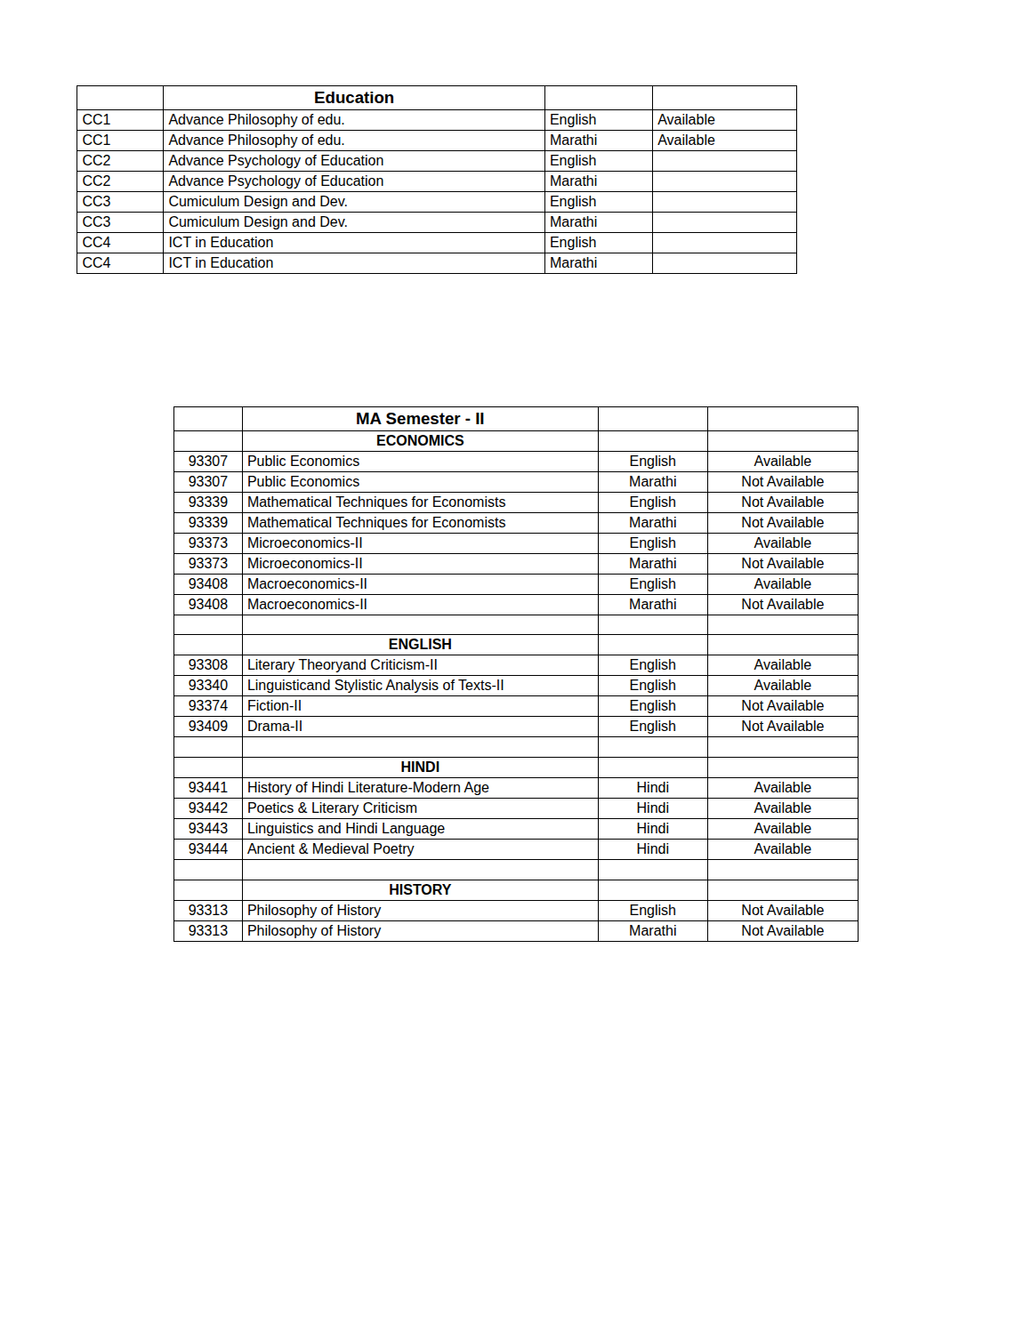| | Education | | |
| CC1 | Advance Philosophy of edu. | English | Available |
| CC1 | Advance Philosophy of edu. | Marathi | Available |
| CC2 | Advance Psychology of Education | English | |
| CC2 | Advance Psychology of Education | Marathi | |
| CC3 | Cumiculum Design and Dev. | English | |
| CC3 | Cumiculum Design and Dev. | Marathi | |
| CC4 | ICT in Education | English | |
| CC4 | ICT in Education | Marathi | |
| | MA Semester - II | | |
| | ECONOMICS | | |
| 93307 | Public Economics | English | Available |
| 93307 | Public Economics | Marathi | Not Available |
| 93339 | Mathematical Techniques for Economists | English | Not Available |
| 93339 | Mathematical Techniques for Economists | Marathi | Not Available |
| 93373 | Microeconomics-II | English | Available |
| 93373 | Microeconomics-II | Marathi | Not Available |
| 93408 | Macroeconomics-II | English | Available |
| 93408 | Macroeconomics-II | Marathi | Not Available |
| | ENGLISH | | |
| 93308 | Literary Theoryand Criticism-II | English | Available |
| 93340 | Linguisticand Stylistic Analysis of Texts-II | English | Available |
| 93374 | Fiction-II | English | Not Available |
| 93409 | Drama-II | English | Not Available |
| | HINDI | | |
| 93441 | History of Hindi Literature-Modern Age | Hindi | Available |
| 93442 | Poetics & Literary Criticism | Hindi | Available |
| 93443 | Linguistics and Hindi Language | Hindi | Available |
| 93444 | Ancient & Medieval Poetry | Hindi | Available |
| | HISTORY | | |
| 93313 | Philosophy of History | English | Not Available |
| 93313 | Philosophy of History | Marathi | Not Available |